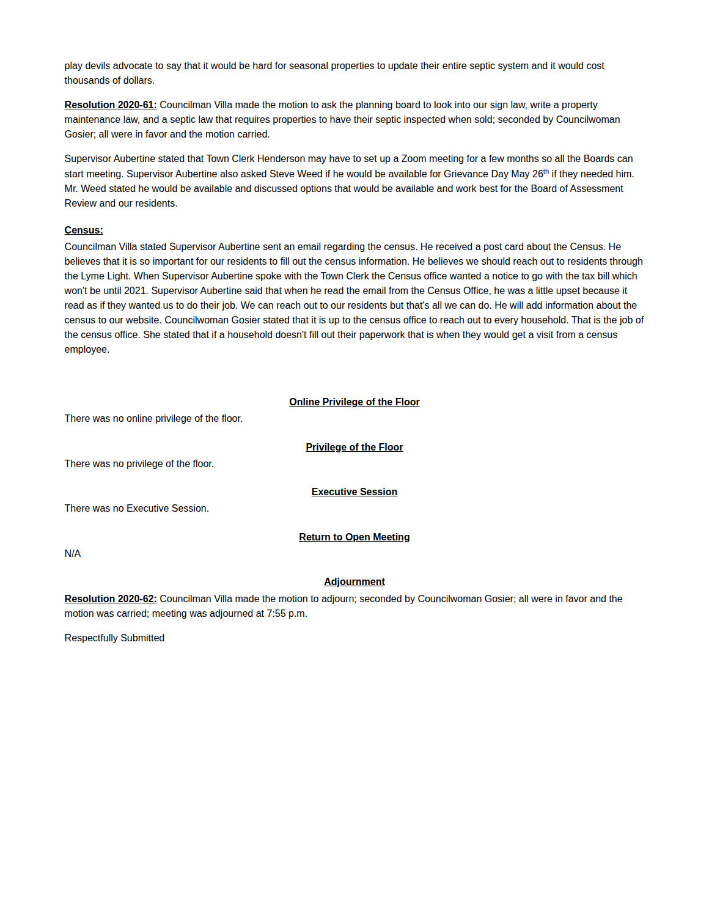play devils advocate to say that it would be hard for seasonal properties to update their entire septic system and it would cost thousands of dollars.
Resolution 2020-61: Councilman Villa made the motion to ask the planning board to look into our sign law, write a property maintenance law, and a septic law that requires properties to have their septic inspected when sold; seconded by Councilwoman Gosier; all were in favor and the motion carried.
Supervisor Aubertine stated that Town Clerk Henderson may have to set up a Zoom meeting for a few months so all the Boards can start meeting. Supervisor Aubertine also asked Steve Weed if he would be available for Grievance Day May 26th if they needed him. Mr. Weed stated he would be available and discussed options that would be available and work best for the Board of Assessment Review and our residents.
Census:
Councilman Villa stated Supervisor Aubertine sent an email regarding the census. He received a post card about the Census. He believes that it is so important for our residents to fill out the census information. He believes we should reach out to residents through the Lyme Light. When Supervisor Aubertine spoke with the Town Clerk the Census office wanted a notice to go with the tax bill which won't be until 2021. Supervisor Aubertine said that when he read the email from the Census Office, he was a little upset because it read as if they wanted us to do their job. We can reach out to our residents but that's all we can do. He will add information about the census to our website. Councilwoman Gosier stated that it is up to the census office to reach out to every household. That is the job of the census office. She stated that if a household doesn't fill out their paperwork that is when they would get a visit from a census employee.
Online Privilege of the Floor
There was no online privilege of the floor.
Privilege of the Floor
There was no privilege of the floor.
Executive Session
There was no Executive Session.
Return to Open Meeting
N/A
Adjournment
Resolution 2020-62: Councilman Villa made the motion to adjourn; seconded by Councilwoman Gosier; all were in favor and the motion was carried; meeting was adjourned at 7:55 p.m.
Respectfully Submitted